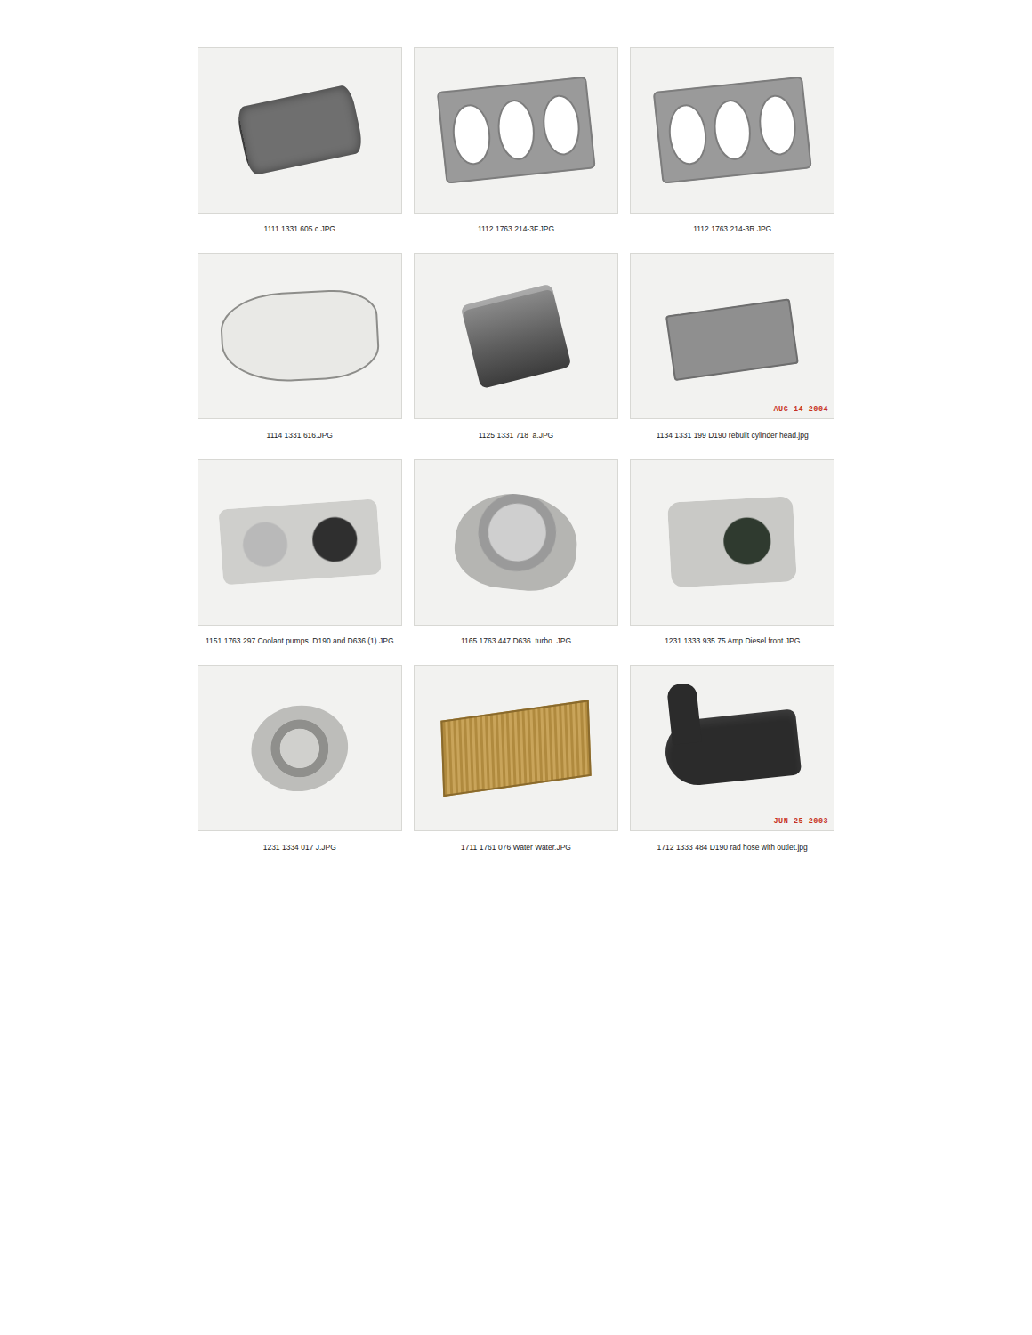| 1111 1331 605 c.JPG | 1112 1763 214-3F.JPG | 1112 1763 214-3R.JPG |
| 1114 1331 616.JPG | 1125 1331 718 a.JPG | AUG 14 2004 1134 1331 199 D190 rebuilt cylinder head.jpg |
| 1151 1763 297 Coolant pumps D190 and D636 (1).JPG | 1165 1763 447 D636 turbo .JPG | 1231 1333 935 75 Amp Diesel front.JPG |
| 1231 1334 017 J.JPG | 1711 1761 076 Water Water.JPG | JUN 25 2003 1712 1333 484 D190 rad hose with outlet.jpg |